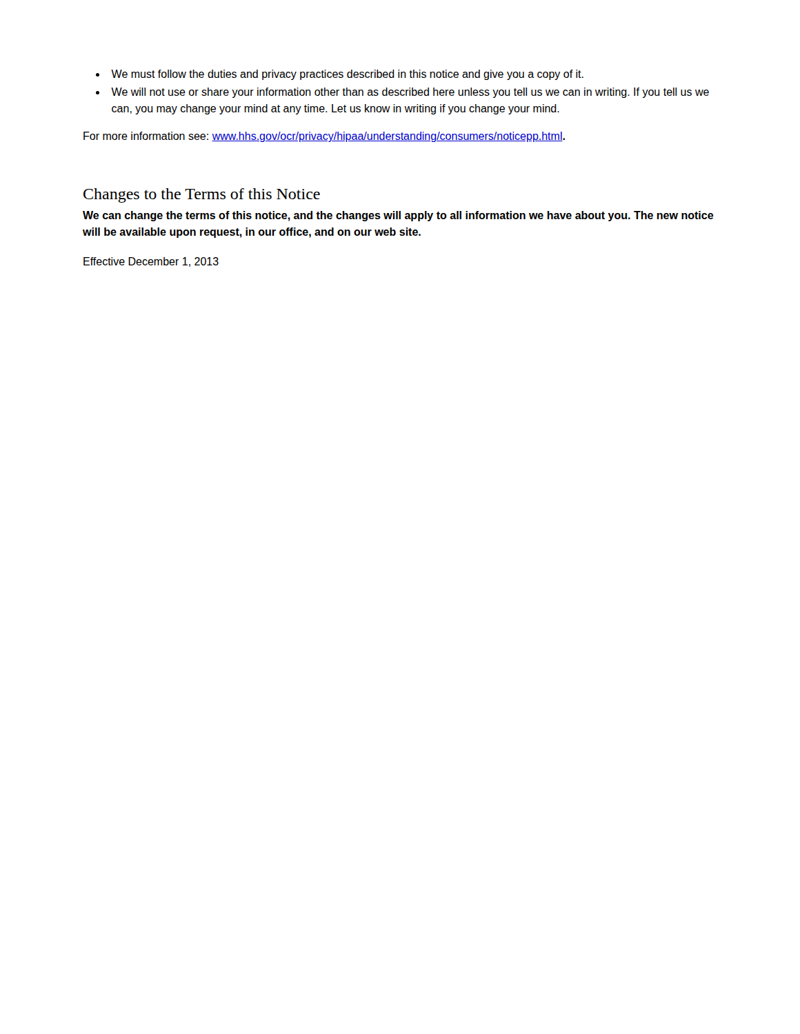We must follow the duties and privacy practices described in this notice and give you a copy of it.
We will not use or share your information other than as described here unless you tell us we can in writing. If you tell us we can, you may change your mind at any time. Let us know in writing if you change your mind.
For more information see: www.hhs.gov/ocr/privacy/hipaa/understanding/consumers/noticepp.html.
Changes to the Terms of this Notice
We can change the terms of this notice, and the changes will apply to all information we have about you. The new notice will be available upon request, in our office, and on our web site.
Effective December 1, 2013